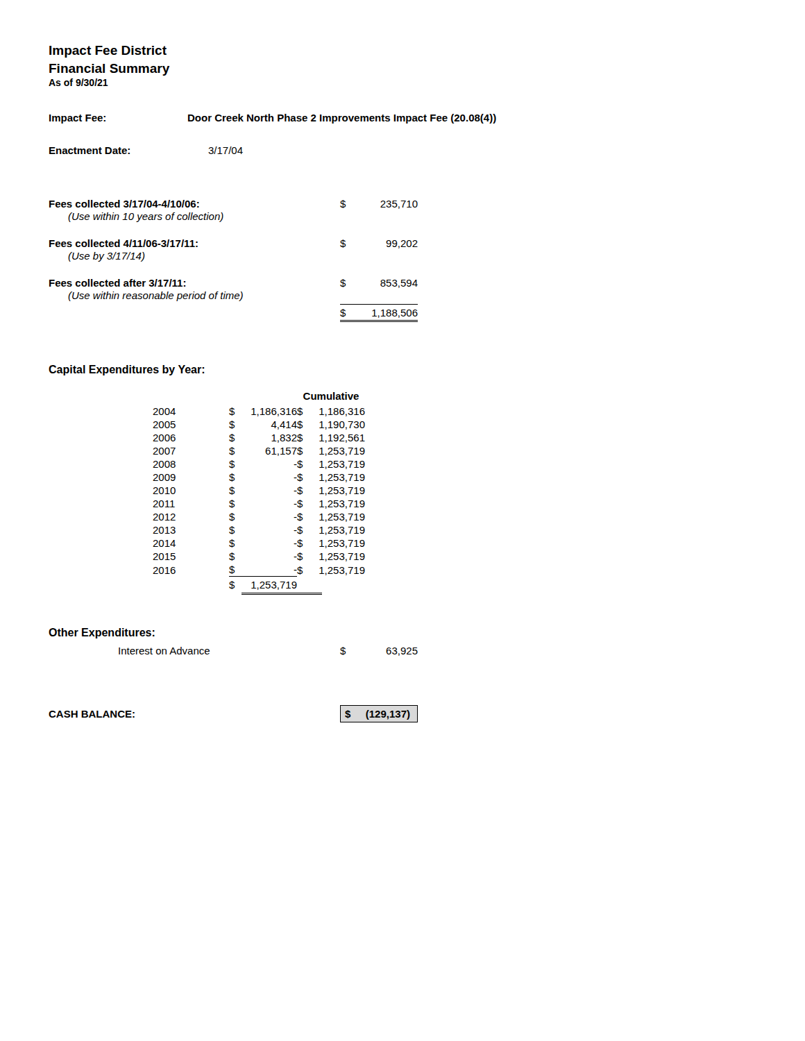Impact Fee District
Financial Summary
As of 9/30/21
Impact Fee: Door Creek North Phase 2 Improvements Impact Fee (20.08(4))
Enactment Date: 3/17/04
Fees collected 3/17/04-4/10/06: $ 235,710
(Use within 10 years of collection)
Fees collected 4/11/06-3/17/11: $ 99,202
(Use by 3/17/14)
Fees collected after 3/17/11: $ 853,594
(Use within reasonable period of time)
$ 1,188,506
Capital Expenditures by Year:
| | | Cumulative |
| --- | --- | --- |
| 2004 | $ | 1,186,316 | $ | 1,186,316 |
| 2005 | $ | 4,414 | $ | 1,190,730 |
| 2006 | $ | 1,832 | $ | 1,192,561 |
| 2007 | $ | 61,157 | $ | 1,253,719 |
| 2008 | $ | - | $ | 1,253,719 |
| 2009 | $ | - | $ | 1,253,719 |
| 2010 | $ | - | $ | 1,253,719 |
| 2011 | $ | - | $ | 1,253,719 |
| 2012 | $ | - | $ | 1,253,719 |
| 2013 | $ | - | $ | 1,253,719 |
| 2014 | $ | - | $ | 1,253,719 |
| 2015 | $ | - | $ | 1,253,719 |
| 2016 | $ | - | $ | 1,253,719 |
| | $ | 1,253,719 | | |
Other Expenditures:
Interest on Advance $ 63,925
CASH BALANCE: $ (129,137)